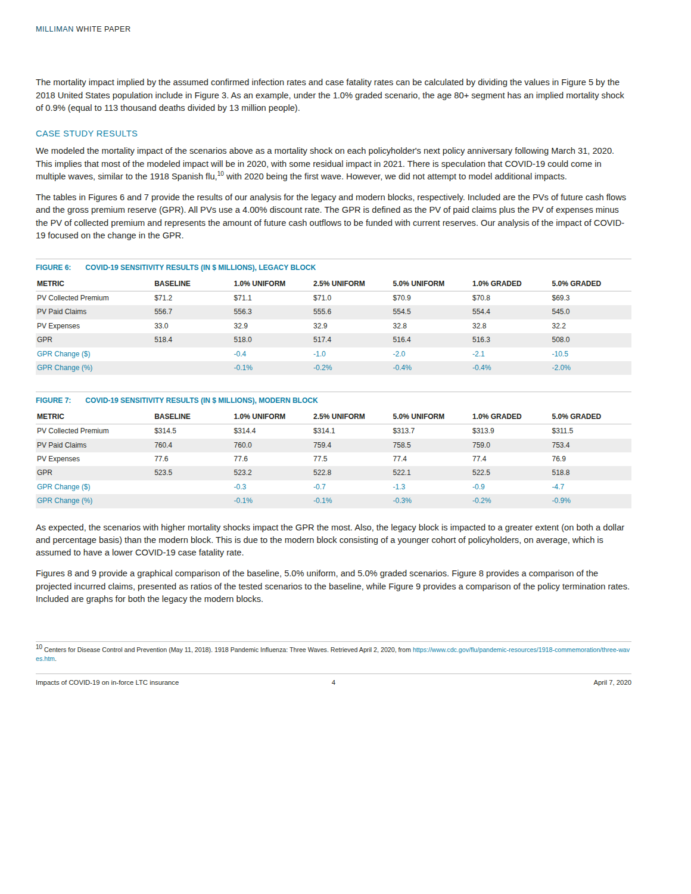MILLIMAN WHITE PAPER
The mortality impact implied by the assumed confirmed infection rates and case fatality rates can be calculated by dividing the values in Figure 5 by the 2018 United States population include in Figure 3. As an example, under the 1.0% graded scenario, the age 80+ segment has an implied mortality shock of 0.9% (equal to 113 thousand deaths divided by 13 million people).
CASE STUDY RESULTS
We modeled the mortality impact of the scenarios above as a mortality shock on each policyholder's next policy anniversary following March 31, 2020. This implies that most of the modeled impact will be in 2020, with some residual impact in 2021. There is speculation that COVID-19 could come in multiple waves, similar to the 1918 Spanish flu,10 with 2020 being the first wave. However, we did not attempt to model additional impacts.
The tables in Figures 6 and 7 provide the results of our analysis for the legacy and modern blocks, respectively. Included are the PVs of future cash flows and the gross premium reserve (GPR). All PVs use a 4.00% discount rate. The GPR is defined as the PV of paid claims plus the PV of expenses minus the PV of collected premium and represents the amount of future cash outflows to be funded with current reserves. Our analysis of the impact of COVID-19 focused on the change in the GPR.
FIGURE 6: COVID-19 SENSITIVITY RESULTS (IN $ MILLIONS), LEGACY BLOCK
| METRIC | BASELINE | 1.0% UNIFORM | 2.5% UNIFORM | 5.0% UNIFORM | 1.0% GRADED | 5.0% GRADED |
| --- | --- | --- | --- | --- | --- | --- |
| PV Collected Premium | $71.2 | $71.1 | $71.0 | $70.9 | $70.8 | $69.3 |
| PV Paid Claims | 556.7 | 556.3 | 555.6 | 554.5 | 554.4 | 545.0 |
| PV Expenses | 33.0 | 32.9 | 32.9 | 32.8 | 32.8 | 32.2 |
| GPR | 518.4 | 518.0 | 517.4 | 516.4 | 516.3 | 508.0 |
| GPR Change ($) | | -0.4 | -1.0 | -2.0 | -2.1 | -10.5 |
| GPR Change (%) | | -0.1% | -0.2% | -0.4% | -0.4% | -2.0% |
FIGURE 7: COVID-19 SENSITIVITY RESULTS (IN $ MILLIONS), MODERN BLOCK
| METRIC | BASELINE | 1.0% UNIFORM | 2.5% UNIFORM | 5.0% UNIFORM | 1.0% GRADED | 5.0% GRADED |
| --- | --- | --- | --- | --- | --- | --- |
| PV Collected Premium | $314.5 | $314.4 | $314.1 | $313.7 | $313.9 | $311.5 |
| PV Paid Claims | 760.4 | 760.0 | 759.4 | 758.5 | 759.0 | 753.4 |
| PV Expenses | 77.6 | 77.6 | 77.5 | 77.4 | 77.4 | 76.9 |
| GPR | 523.5 | 523.2 | 522.8 | 522.1 | 522.5 | 518.8 |
| GPR Change ($) | | -0.3 | -0.7 | -1.3 | -0.9 | -4.7 |
| GPR Change (%) | | -0.1% | -0.1% | -0.3% | -0.2% | -0.9% |
As expected, the scenarios with higher mortality shocks impact the GPR the most. Also, the legacy block is impacted to a greater extent (on both a dollar and percentage basis) than the modern block. This is due to the modern block consisting of a younger cohort of policyholders, on average, which is assumed to have a lower COVID-19 case fatality rate.
Figures 8 and 9 provide a graphical comparison of the baseline, 5.0% uniform, and 5.0% graded scenarios. Figure 8 provides a comparison of the projected incurred claims, presented as ratios of the tested scenarios to the baseline, while Figure 9 provides a comparison of the policy termination rates. Included are graphs for both the legacy the modern blocks.
10 Centers for Disease Control and Prevention (May 11, 2018). 1918 Pandemic Influenza: Three Waves. Retrieved April 2, 2020, from https://www.cdc.gov/flu/pandemic-resources/1918-commemoration/three-waves.htm.
Impacts of COVID-19 on in-force LTC insurance
4
April 7, 2020